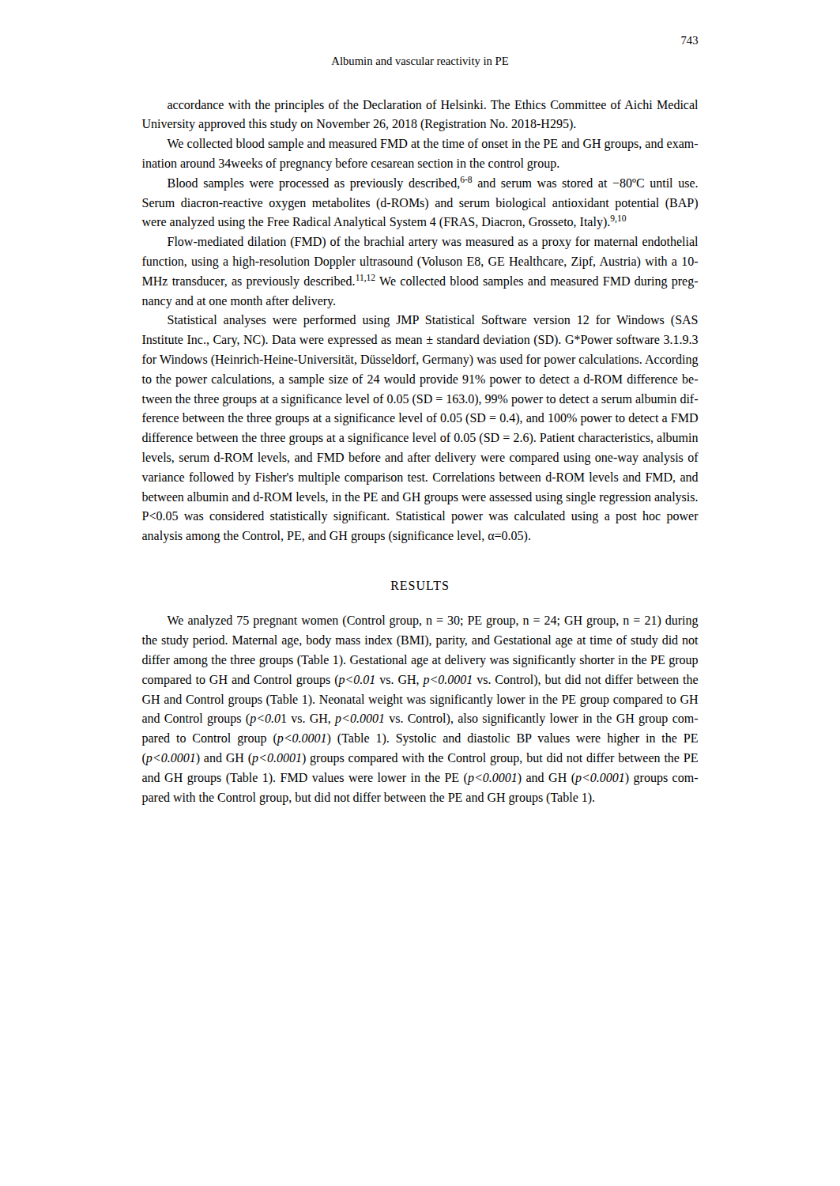743
Albumin and vascular reactivity in PE
accordance with the principles of the Declaration of Helsinki. The Ethics Committee of Aichi Medical University approved this study on November 26, 2018 (Registration No. 2018-H295).
We collected blood sample and measured FMD at the time of onset in the PE and GH groups, and examination around 34weeks of pregnancy before cesarean section in the control group.
Blood samples were processed as previously described,6-8 and serum was stored at −80ºC until use. Serum diacron-reactive oxygen metabolites (d-ROMs) and serum biological antioxidant potential (BAP) were analyzed using the Free Radical Analytical System 4 (FRAS, Diacron, Grosseto, Italy).9,10
Flow-mediated dilation (FMD) of the brachial artery was measured as a proxy for maternal endothelial function, using a high-resolution Doppler ultrasound (Voluson E8, GE Healthcare, Zipf, Austria) with a 10-MHz transducer, as previously described.11,12 We collected blood samples and measured FMD during pregnancy and at one month after delivery.
Statistical analyses were performed using JMP Statistical Software version 12 for Windows (SAS Institute Inc., Cary, NC). Data were expressed as mean ± standard deviation (SD). G*Power software 3.1.9.3 for Windows (Heinrich-Heine-Universität, Düsseldorf, Germany) was used for power calculations. According to the power calculations, a sample size of 24 would provide 91% power to detect a d-ROM difference between the three groups at a significance level of 0.05 (SD = 163.0), 99% power to detect a serum albumin difference between the three groups at a significance level of 0.05 (SD = 0.4), and 100% power to detect a FMD difference between the three groups at a significance level of 0.05 (SD = 2.6). Patient characteristics, albumin levels, serum d-ROM levels, and FMD before and after delivery were compared using one-way analysis of variance followed by Fisher's multiple comparison test. Correlations between d-ROM levels and FMD, and between albumin and d-ROM levels, in the PE and GH groups were assessed using single regression analysis. P<0.05 was considered statistically significant. Statistical power was calculated using a post hoc power analysis among the Control, PE, and GH groups (significance level, α=0.05).
RESULTS
We analyzed 75 pregnant women (Control group, n = 30; PE group, n = 24; GH group, n = 21) during the study period. Maternal age, body mass index (BMI), parity, and Gestational age at time of study did not differ among the three groups (Table 1). Gestational age at delivery was significantly shorter in the PE group compared to GH and Control groups (p<0.01 vs. GH, p<0.0001 vs. Control), but did not differ between the GH and Control groups (Table 1). Neonatal weight was significantly lower in the PE group compared to GH and Control groups (p<0.01 vs. GH, p<0.0001 vs. Control), also significantly lower in the GH group compared to Control group (p<0.0001) (Table 1). Systolic and diastolic BP values were higher in the PE (p<0.0001) and GH (p<0.0001) groups compared with the Control group, but did not differ between the PE and GH groups (Table 1). FMD values were lower in the PE (p<0.0001) and GH (p<0.0001) groups compared with the Control group, but did not differ between the PE and GH groups (Table 1).